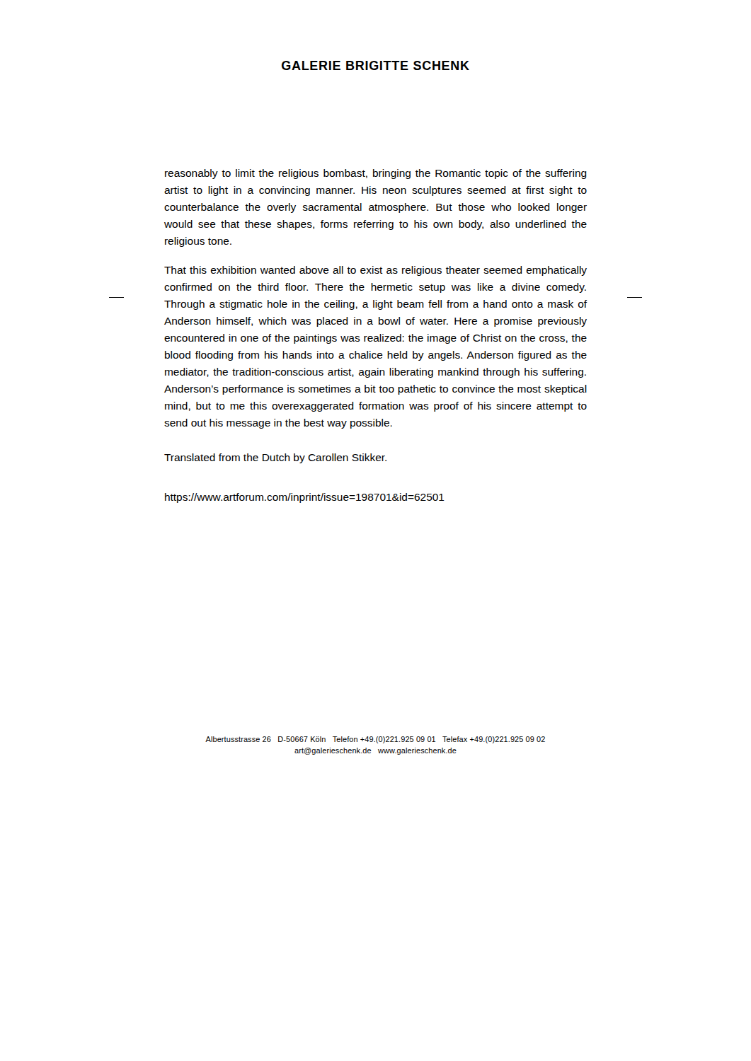GALERIE BRIGITTE SCHENK
reasonably to limit the religious bombast, bringing the Romantic topic of the suffering artist to light in a convincing manner. His neon sculptures seemed at first sight to counterbalance the overly sacramental atmosphere. But those who looked longer would see that these shapes, forms referring to his own body, also underlined the religious tone.
That this exhibition wanted above all to exist as religious theater seemed emphatically confirmed on the third floor. There the hermetic setup was like a divine comedy. Through a stigmatic hole in the ceiling, a light beam fell from a hand onto a mask of Anderson himself, which was placed in a bowl of water. Here a promise previously encountered in one of the paintings was realized: the image of Christ on the cross, the blood flooding from his hands into a chalice held by angels. Anderson figured as the mediator, the tradition-conscious artist, again liberating mankind through his suffering. Anderson’s performance is sometimes a bit too pathetic to convince the most skeptical mind, but to me this overexaggerated formation was proof of his sincere attempt to send out his message in the best way possible.
Translated from the Dutch by Carollen Stikker.
https://www.artforum.com/inprint/issue=198701&id=62501
Albertusstrasse 26 D-50667 Köln Telefon +49.(0)221.925 09 01 Telefax +49.(0)221.925 09 02
art@galerieschenk.de www.galerieschenk.de